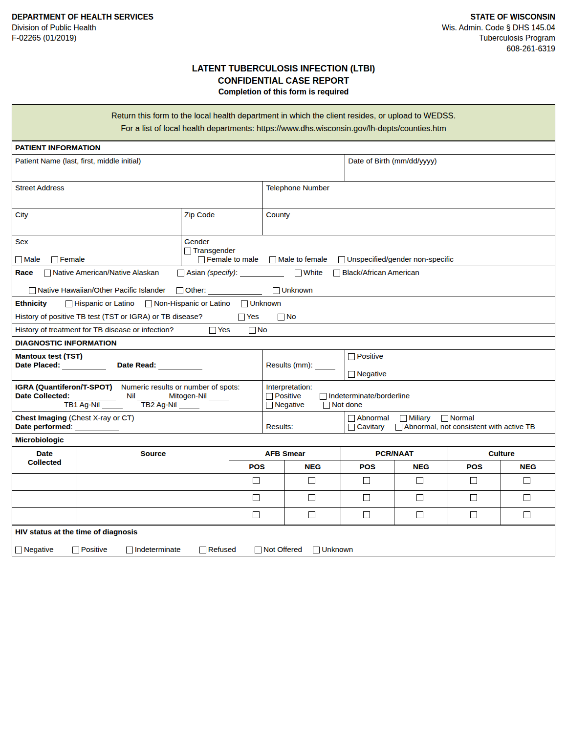DEPARTMENT OF HEALTH SERVICES
Division of Public Health
F-02265 (01/2019)
STATE OF WISCONSIN
Wis. Admin. Code § DHS 145.04
Tuberculosis Program
608-261-6319
LATENT TUBERCULOSIS INFECTION (LTBI) CONFIDENTIAL CASE REPORT Completion of this form is required
Return this form to the local health department in which the client resides, or upload to WEDSS.
For a list of local health departments: https://www.dhs.wisconsin.gov/lh-depts/counties.htm
| PATIENT INFORMATION |
| Patient Name (last, first, middle initial) | Date of Birth (mm/dd/yyyy) |
| Street Address | Telephone Number |
| City | Zip Code | County |
| Sex Male Female | Gender Transgender Female to male Male to female Unspecified/gender non-specific |
| Race Native American/Native Alaskan Asian (specify) : White Black/African American Native Hawaiian/Other Pacific Islander Other: Unknown |
| Ethnicity Hispanic or Latino Non-Hispanic or Latino Unknown |
| History of positive TB test (TST or IGRA) or TB disease? Yes No |
| History of treatment for TB disease or infection? Yes No |
| DIAGNOSTIC INFORMATION |
| Mantoux test (TST) Date Placed: Date Read: | Results (mm): | Positive Negative |
| IGRA (Quantiferon/T-SPOT) Numeric results or number of spots: Date Collected: Nil Mitogen-Nil TB1 Ag-Nil TB2 Ag-Nil | Interpretation: Positive Indeterminate/borderline Negative Not done |
| Chest Imaging (Chest X-ray or CT) Date performed : | Results: | Abnormal Miliary Normal Cavitary Abnormal, not consistent with active TB |
| Microbiologic |
| Date Collected | Source | AFB Smear | PCR/NAAT | Culture |
| --- | --- | --- | --- | --- |
| POS | NEG | POS | NEG | POS | NEG |
| HIV status at the time of diagnosis Negative Positive Indeterminate Refused Not Offered Unknown |